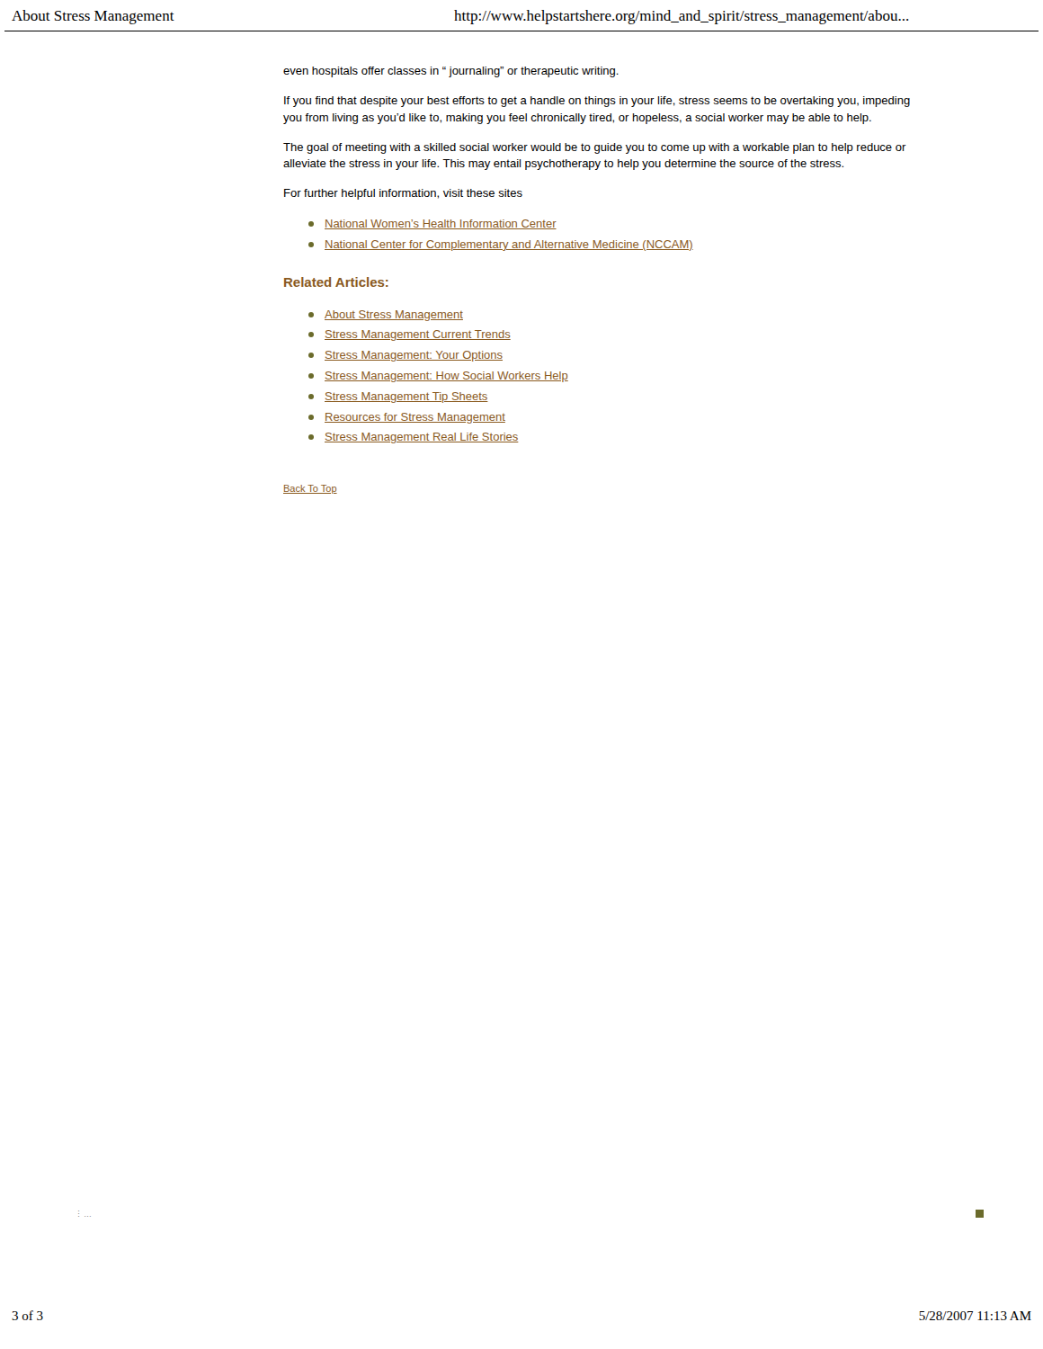About Stress Management
http://www.helpstartshere.org/mind_and_spirit/stress_management/abou...
even hospitals offer classes in “ journaling” or therapeutic writing.
If you find that despite your best efforts to get a handle on things in your life, stress seems to be overtaking you, impeding you from living as you’d like to, making you feel chronically tired, or hopeless, a social worker may be able to help.
The goal of meeting with a skilled social worker would be to guide you to come up with a workable plan to help reduce or alleviate the stress in your life. This may entail psychotherapy to help you determine the source of the stress.
For further helpful information, visit these sites
National Women’s Health Information Center
National Center for Complementary and Alternative Medicine (NCCAM)
Related Articles:
About Stress Management
Stress Management Current Trends
Stress Management: Your Options
Stress Management: How Social Workers Help
Stress Management Tip Sheets
Resources for Stress Management
Stress Management Real Life Stories
Back To Top
⋮…
3 of 3
5/28/2007 11:13 AM